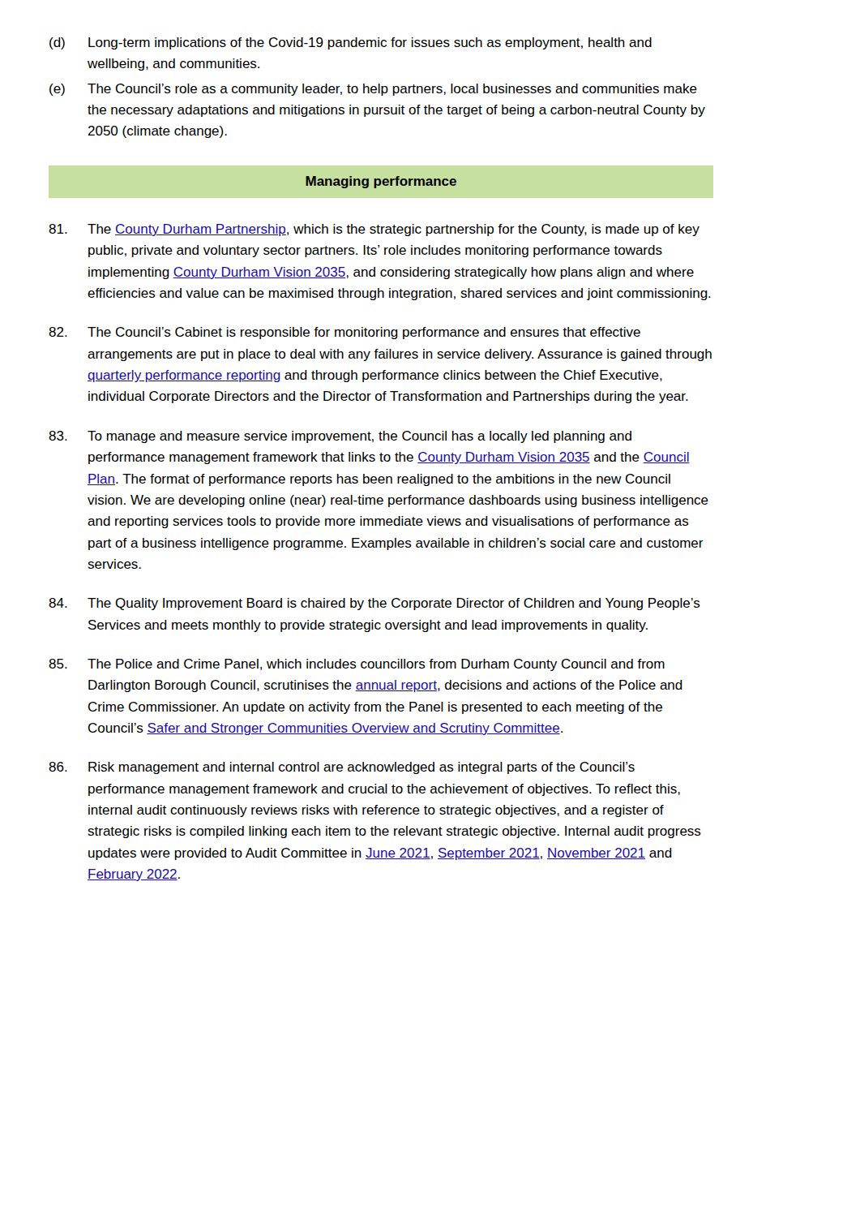(d) Long-term implications of the Covid-19 pandemic for issues such as employment, health and wellbeing, and communities.
(e) The Council’s role as a community leader, to help partners, local businesses and communities make the necessary adaptations and mitigations in pursuit of the target of being a carbon-neutral County by 2050 (climate change).
Managing performance
81. The County Durham Partnership, which is the strategic partnership for the County, is made up of key public, private and voluntary sector partners. Its’ role includes monitoring performance towards implementing County Durham Vision 2035, and considering strategically how plans align and where efficiencies and value can be maximised through integration, shared services and joint commissioning.
82. The Council’s Cabinet is responsible for monitoring performance and ensures that effective arrangements are put in place to deal with any failures in service delivery. Assurance is gained through quarterly performance reporting and through performance clinics between the Chief Executive, individual Corporate Directors and the Director of Transformation and Partnerships during the year.
83. To manage and measure service improvement, the Council has a locally led planning and performance management framework that links to the County Durham Vision 2035 and the Council Plan. The format of performance reports has been realigned to the ambitions in the new Council vision. We are developing online (near) real-time performance dashboards using business intelligence and reporting services tools to provide more immediate views and visualisations of performance as part of a business intelligence programme. Examples available in children’s social care and customer services.
84. The Quality Improvement Board is chaired by the Corporate Director of Children and Young People’s Services and meets monthly to provide strategic oversight and lead improvements in quality.
85. The Police and Crime Panel, which includes councillors from Durham County Council and from Darlington Borough Council, scrutinises the annual report, decisions and actions of the Police and Crime Commissioner. An update on activity from the Panel is presented to each meeting of the Council’s Safer and Stronger Communities Overview and Scrutiny Committee.
86. Risk management and internal control are acknowledged as integral parts of the Council’s performance management framework and crucial to the achievement of objectives. To reflect this, internal audit continuously reviews risks with reference to strategic objectives, and a register of strategic risks is compiled linking each item to the relevant strategic objective. Internal audit progress updates were provided to Audit Committee in June 2021, September 2021, November 2021 and February 2022.